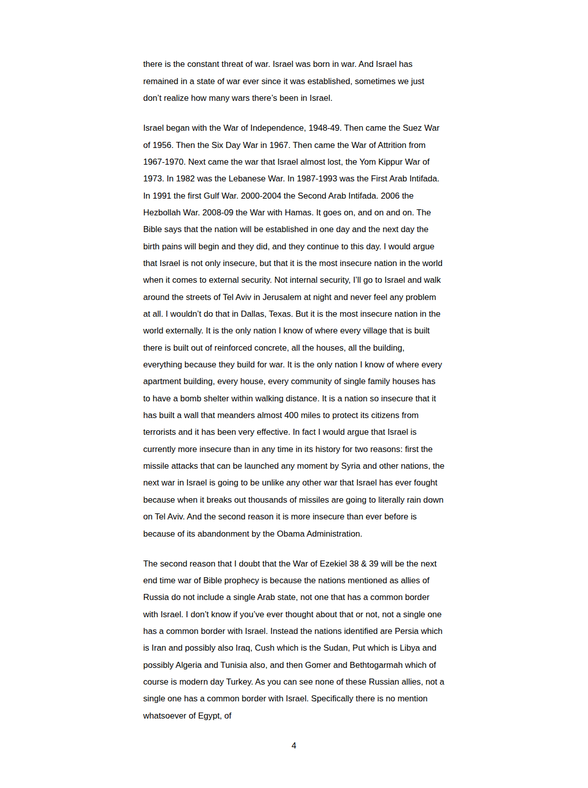there is the constant threat of war. Israel was born in war. And Israel has remained in a state of war ever since it was established, sometimes we just don’t realize how many wars there’s been in Israel.
Israel began with the War of Independence, 1948-49. Then came the Suez War of 1956. Then the Six Day War in 1967. Then came the War of Attrition from 1967-1970. Next came the war that Israel almost lost, the Yom Kippur War of 1973. In 1982 was the Lebanese War. In 1987-1993 was the First Arab Intifada. In 1991 the first Gulf War. 2000-2004 the Second Arab Intifada. 2006 the Hezbollah War. 2008-09 the War with Hamas. It goes on, and on and on. The Bible says that the nation will be established in one day and the next day the birth pains will begin and they did, and they continue to this day. I would argue that Israel is not only insecure, but that it is the most insecure nation in the world when it comes to external security. Not internal security, I’ll go to Israel and walk around the streets of Tel Aviv in Jerusalem at night and never feel any problem at all. I wouldn’t do that in Dallas, Texas. But it is the most insecure nation in the world externally. It is the only nation I know of where every village that is built there is built out of reinforced concrete, all the houses, all the building, everything because they build for war. It is the only nation I know of where every apartment building, every house, every community of single family houses has to have a bomb shelter within walking distance. It is a nation so insecure that it has built a wall that meanders almost 400 miles to protect its citizens from terrorists and it has been very effective. In fact I would argue that Israel is currently more insecure than in any time in its history for two reasons: first the missile attacks that can be launched any moment by Syria and other nations, the next war in Israel is going to be unlike any other war that Israel has ever fought because when it breaks out thousands of missiles are going to literally rain down on Tel Aviv. And the second reason it is more insecure than ever before is because of its abandonment by the Obama Administration.
The second reason that I doubt that the War of Ezekiel 38 & 39 will be the next end time war of Bible prophecy is because the nations mentioned as allies of Russia do not include a single Arab state, not one that has a common border with Israel. I don’t know if you’ve ever thought about that or not, not a single one has a common border with Israel. Instead the nations identified are Persia which is Iran and possibly also Iraq, Cush which is the Sudan, Put which is Libya and possibly Algeria and Tunisia also, and then Gomer and Bethtogarmah which of course is modern day Turkey. As you can see none of these Russian allies, not a single one has a common border with Israel. Specifically there is no mention whatsoever of Egypt, of
4